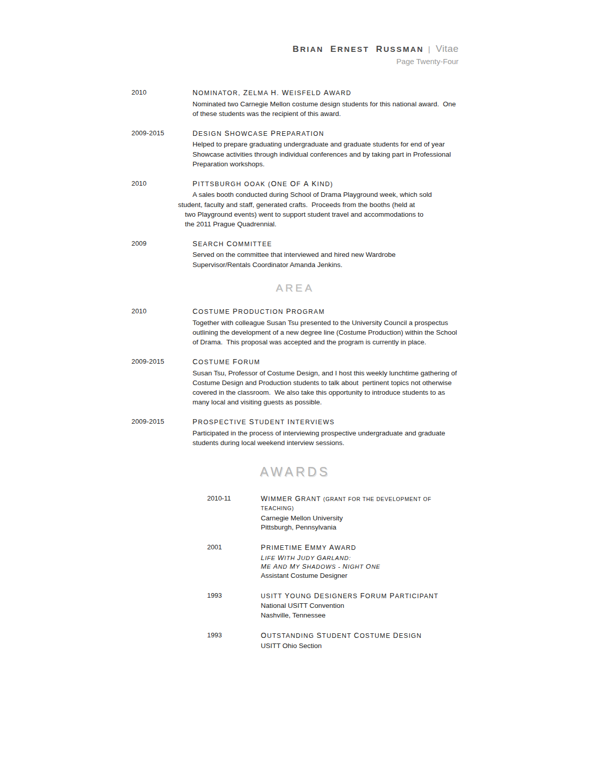Brian Ernest Russman | Vitae
Page Twenty-Four
2010
Nominator, Zelma H. Weisfeld Award
Nominated two Carnegie Mellon costume design students for this national award. One of these students was the recipient of this award.
2009-2015
Design Showcase Preparation
Helped to prepare graduating undergraduate and graduate students for end of year Showcase activities through individual conferences and by taking part in Professional Preparation workshops.
2010
Pittsburgh OOAK (One Of A Kind)
A sales booth conducted during School of Drama Playground week, which sold student, faculty and staff, generated crafts. Proceeds from the booths (held at two Playground events) went to support student travel and accommodations to the 2011 Prague Quadrennial.
2009
Search Committee
Served on the committee that interviewed and hired new Wardrobe
Supervisor/Rentals Coordinator Amanda Jenkins.
AREA
2010
Costume Production Program
Together with colleague Susan Tsu presented to the University Council a prospectus outlining the development of a new degree line (Costume Production) within the School of Drama. This proposal was accepted and the program is currently in place.
2009-2015
Costume Forum
Susan Tsu, Professor of Costume Design, and I host this weekly lunchtime gathering of Costume Design and Production students to talk about pertinent topics not otherwise covered in the classroom. We also take this opportunity to introduce students to as many local and visiting guests as possible.
2009-2015
Prospective Student Interviews
Participated in the process of interviewing prospective undergraduate and graduate students during local weekend interview sessions.
AWARDS
2010-11
Wimmer Grant (Grant For The Development Of Teaching)
Carnegie Mellon University
Pittsburgh, Pennsylvania
2001
Primetime Emmy Award
Life With Judy Garland:
Me And My Shadows - Night One
Assistant Costume Designer
1993
USITT Young Designers Forum Participant
National USITT Convention
Nashville, Tennessee
1993
Outstanding Student Costume Design
USITT Ohio Section